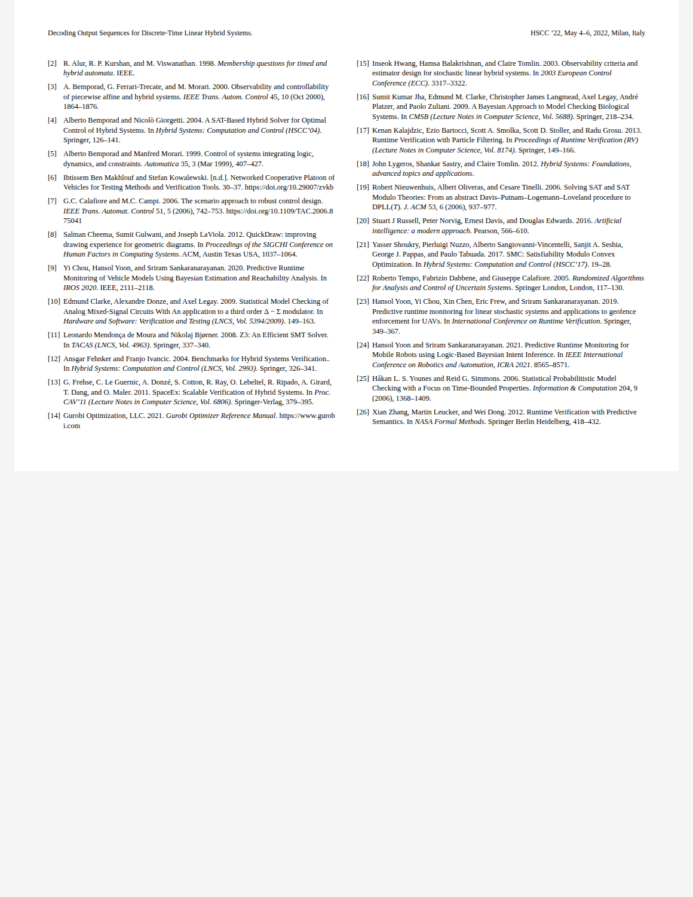Decoding Output Sequences for Discrete-Time Linear Hybrid Systems. HSCC ’22, May 4–6, 2022, Milan, Italy
R. Alur, R. P. Kurshan, and M. Viswanathan. 1998. Membership questions for timed and hybrid automata. IEEE.
A. Bemporad, G. Ferrari-Trecate, and M. Morari. 2000. Observability and controllability of piecewise affine and hybrid systems. IEEE Trans. Autom. Control 45, 10 (Oct 2000), 1864–1876.
Alberto Bemporad and Nicolò Giorgetti. 2004. A SAT-Based Hybrid Solver for Optimal Control of Hybrid Systems. In Hybrid Systems: Computation and Control (HSCC’04). Springer, 126–141.
Alberto Bemporad and Manfred Morari. 1999. Control of systems integrating logic, dynamics, and constraints. Automatica 35, 3 (Mar 1999), 407–427.
Ibtissem Ben Makhlouf and Stefan Kowalewski. [n.d.]. Networked Cooperative Platoon of Vehicles for Testing Methods and Verification Tools. 30–37. https://doi.org/10.29007/zvkb
G.C. Calafiore and M.C. Campi. 2006. The scenario approach to robust control design. IEEE Trans. Automat. Control 51, 5 (2006), 742–753. https://doi.org/10.1109/TAC.2006.875041
Salman Cheema, Sumit Gulwani, and Joseph LaViola. 2012. QuickDraw: improving drawing experience for geometric diagrams. In Proceedings of the SIGCHI Conference on Human Factors in Computing Systems. ACM, Austin Texas USA, 1037–1064.
Yi Chou, Hansol Yoon, and Sriram Sankaranarayanan. 2020. Predictive Runtime Monitoring of Vehicle Models Using Bayesian Estimation and Reachability Analysis. In IROS 2020. IEEE, 2111–2118.
Edmund Clarke, Alexandre Donze, and Axel Legay. 2009. Statistical Model Checking of Analog Mixed-Signal Circuits With An application to a third order Δ − Σ modulator. In Hardware and Software: Verification and Testing (LNCS, Vol. 5394/2009). 149–163.
Leonardo Mendonça de Moura and Nikolaj Bjørner. 2008. Z3: An Efficient SMT Solver. In TACAS (LNCS, Vol. 4963). Springer, 337–340.
Ansgar Fehnker and Franjo Ivancic. 2004. Benchmarks for Hybrid Systems Verification.. In Hybrid Systems: Computation and Control (LNCS, Vol. 2993). Springer, 326–341.
G. Frehse, C. Le Guernic, A. Donzé, S. Cotton, R. Ray, O. Lebeltel, R. Ripado, A. Girard, T. Dang, and O. Maler. 2011. SpaceEx: Scalable Verification of Hybrid Systems. In Proc. CAV’11 (Lecture Notes in Computer Science, Vol. 6806). Springer-Verlag, 379–395.
Gurobi Optimization, LLC. 2021. Gurobi Optimizer Reference Manual. https://www.gurobi.com
Inseok Hwang, Hamsa Balakrishnan, and Claire Tomlin. 2003. Observability criteria and estimator design for stochastic linear hybrid systems. In 2003 European Control Conference (ECC). 3317–3322.
Sumit Kumar Jha, Edmund M. Clarke, Christopher James Langmead, Axel Legay, André Platzer, and Paolo Zuliani. 2009. A Bayesian Approach to Model Checking Biological Systems. In CMSB (Lecture Notes in Computer Science, Vol. 5688). Springer, 218–234.
Kenan Kalajdzic, Ezio Bartocci, Scott A. Smolka, Scott D. Stoller, and Radu Grosu. 2013. Runtime Verification with Particle Filtering. In Proceedings of Runtime Verification (RV) (Lecture Notes in Computer Science, Vol. 8174). Springer, 149–166.
John Lygeros, Shankar Sastry, and Claire Tomlin. 2012. Hybrid Systems: Foundations, advanced topics and applications.
Robert Nieuwenhuis, Albert Oliveras, and Cesare Tinelli. 2006. Solving SAT and SAT Modulo Theories: From an abstract Davis–Putnam–Logemann–Loveland procedure to DPLL(T). J. ACM 53, 6 (2006), 937–977.
Stuart J Russell, Peter Norvig, Ernest Davis, and Douglas Edwards. 2016. Artificial intelligence: a modern approach. Pearson, 566–610.
Yasser Shoukry, Pierluigi Nuzzo, Alberto Sangiovanni-Vincentelli, Sanjit A. Seshia, George J. Pappas, and Paulo Tabuada. 2017. SMC: Satisfiability Modulo Convex Optimization. In Hybrid Systems: Computation and Control (HSCC’17). 19–28.
Roberto Tempo, Fabrizio Dabbene, and Giuseppe Calafiore. 2005. Randomized Algorithms for Analysis and Control of Uncertain Systems. Springer London, London, 117–130.
Hansol Yoon, Yi Chou, Xin Chen, Eric Frew, and Sriram Sankaranarayanan. 2019. Predictive runtime monitoring for linear stochastic systems and applications to geofence enforcement for UAVs. In International Conference on Runtime Verification. Springer, 349–367.
Hansol Yoon and Sriram Sankaranarayanan. 2021. Predictive Runtime Monitoring for Mobile Robots using Logic-Based Bayesian Intent Inference. In IEEE International Conference on Robotics and Automation, ICRA 2021. 8565–8571.
Håkan L. S. Younes and Reid G. Simmons. 2006. Statistical Probabilitistic Model Checking with a Focus on Time-Bounded Properties. Information & Computation 204, 9 (2006), 1368–1409.
Xian Zhang, Martin Leucker, and Wei Dong. 2012. Runtime Verification with Predictive Semantics. In NASA Formal Methods. Springer Berlin Heidelberg, 418–432.